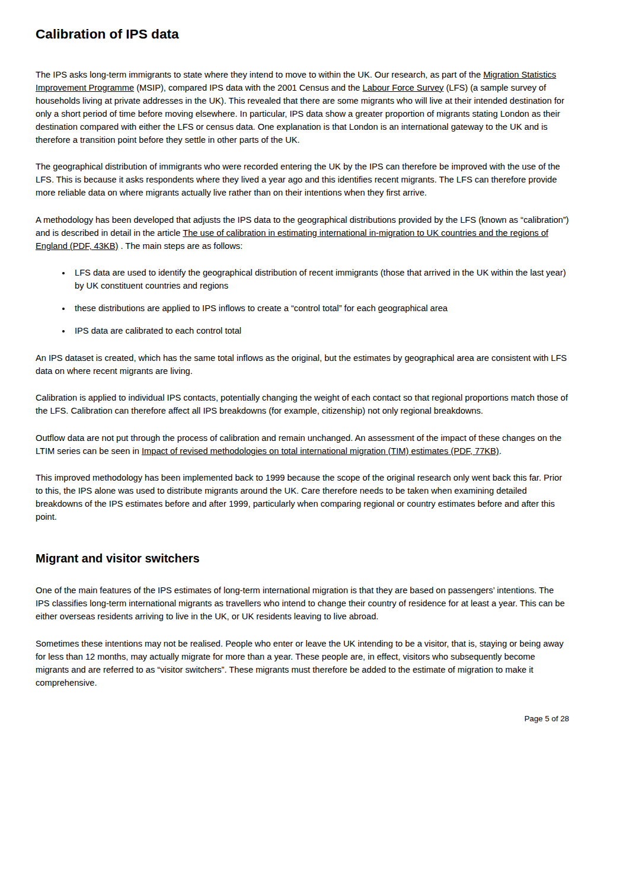Calibration of IPS data
The IPS asks long-term immigrants to state where they intend to move to within the UK. Our research, as part of the Migration Statistics Improvement Programme (MSIP), compared IPS data with the 2001 Census and the Labour Force Survey (LFS) (a sample survey of households living at private addresses in the UK). This revealed that there are some migrants who will live at their intended destination for only a short period of time before moving elsewhere. In particular, IPS data show a greater proportion of migrants stating London as their destination compared with either the LFS or census data. One explanation is that London is an international gateway to the UK and is therefore a transition point before they settle in other parts of the UK.
The geographical distribution of immigrants who were recorded entering the UK by the IPS can therefore be improved with the use of the LFS. This is because it asks respondents where they lived a year ago and this identifies recent migrants. The LFS can therefore provide more reliable data on where migrants actually live rather than on their intentions when they first arrive.
A methodology has been developed that adjusts the IPS data to the geographical distributions provided by the LFS (known as “calibration”) and is described in detail in the article The use of calibration in estimating international in-migration to UK countries and the regions of England (PDF, 43KB) . The main steps are as follows:
LFS data are used to identify the geographical distribution of recent immigrants (those that arrived in the UK within the last year) by UK constituent countries and regions
these distributions are applied to IPS inflows to create a “control total” for each geographical area
IPS data are calibrated to each control total
An IPS dataset is created, which has the same total inflows as the original, but the estimates by geographical area are consistent with LFS data on where recent migrants are living.
Calibration is applied to individual IPS contacts, potentially changing the weight of each contact so that regional proportions match those of the LFS. Calibration can therefore affect all IPS breakdowns (for example, citizenship) not only regional breakdowns.
Outflow data are not put through the process of calibration and remain unchanged. An assessment of the impact of these changes on the LTIM series can be seen in Impact of revised methodologies on total international migration (TIM) estimates (PDF, 77KB).
This improved methodology has been implemented back to 1999 because the scope of the original research only went back this far. Prior to this, the IPS alone was used to distribute migrants around the UK. Care therefore needs to be taken when examining detailed breakdowns of the IPS estimates before and after 1999, particularly when comparing regional or country estimates before and after this point.
Migrant and visitor switchers
One of the main features of the IPS estimates of long-term international migration is that they are based on passengers’ intentions. The IPS classifies long-term international migrants as travellers who intend to change their country of residence for at least a year. This can be either overseas residents arriving to live in the UK, or UK residents leaving to live abroad.
Sometimes these intentions may not be realised. People who enter or leave the UK intending to be a visitor, that is, staying or being away for less than 12 months, may actually migrate for more than a year. These people are, in effect, visitors who subsequently become migrants and are referred to as “visitor switchers”. These migrants must therefore be added to the estimate of migration to make it comprehensive.
Page 5 of 28